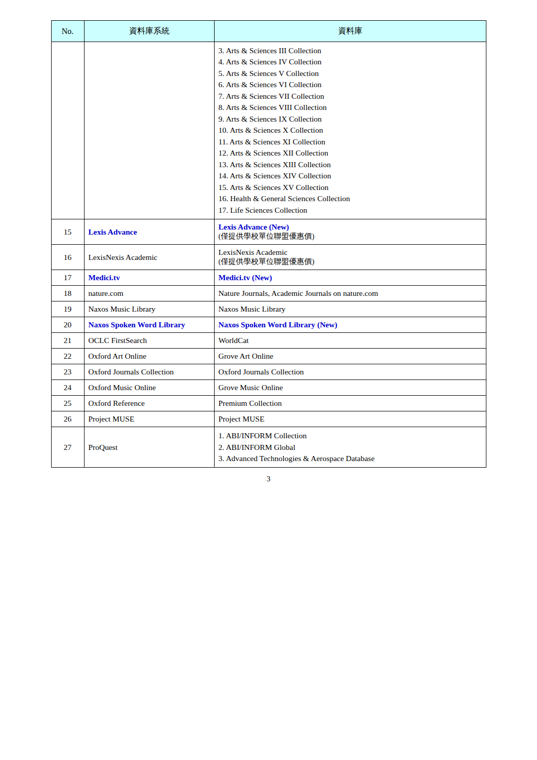| No. | 資料庫系統 | 資料庫 |
| --- | --- | --- |
| | | 3. Arts & Sciences III Collection 4. Arts & Sciences IV Collection 5. Arts & Sciences V Collection 6. Arts & Sciences VI Collection 7. Arts & Sciences VII Collection 8. Arts & Sciences VIII Collection 9. Arts & Sciences IX Collection 10. Arts & Sciences X Collection 11. Arts & Sciences XI Collection 12. Arts & Sciences XII Collection 13. Arts & Sciences XIII Collection 14. Arts & Sciences XIV Collection 15. Arts & Sciences XV Collection 16. Health & General Sciences Collection 17. Life Sciences Collection |
| 15 | Lexis Advance | Lexis Advance (New) (僅提供學校單位聯盟優惠價) |
| 16 | LexisNexis Academic | LexisNexis Academic (僅提供學校單位聯盟優惠價) |
| 17 | Medici.tv | Medici.tv (New) |
| 18 | nature.com | Nature Journals, Academic Journals on nature.com |
| 19 | Naxos Music Library | Naxos Music Library |
| 20 | Naxos Spoken Word Library | Naxos Spoken Word Library (New) |
| 21 | OCLC FirstSearch | WorldCat |
| 22 | Oxford Art Online | Grove Art Online |
| 23 | Oxford Journals Collection | Oxford Journals Collection |
| 24 | Oxford Music Online | Grove Music Online |
| 25 | Oxford Reference | Premium Collection |
| 26 | Project MUSE | Project MUSE |
| 27 | ProQuest | 1. ABI/INFORM Collection 2. ABI/INFORM Global 3. Advanced Technologies & Aerospace Database |
3